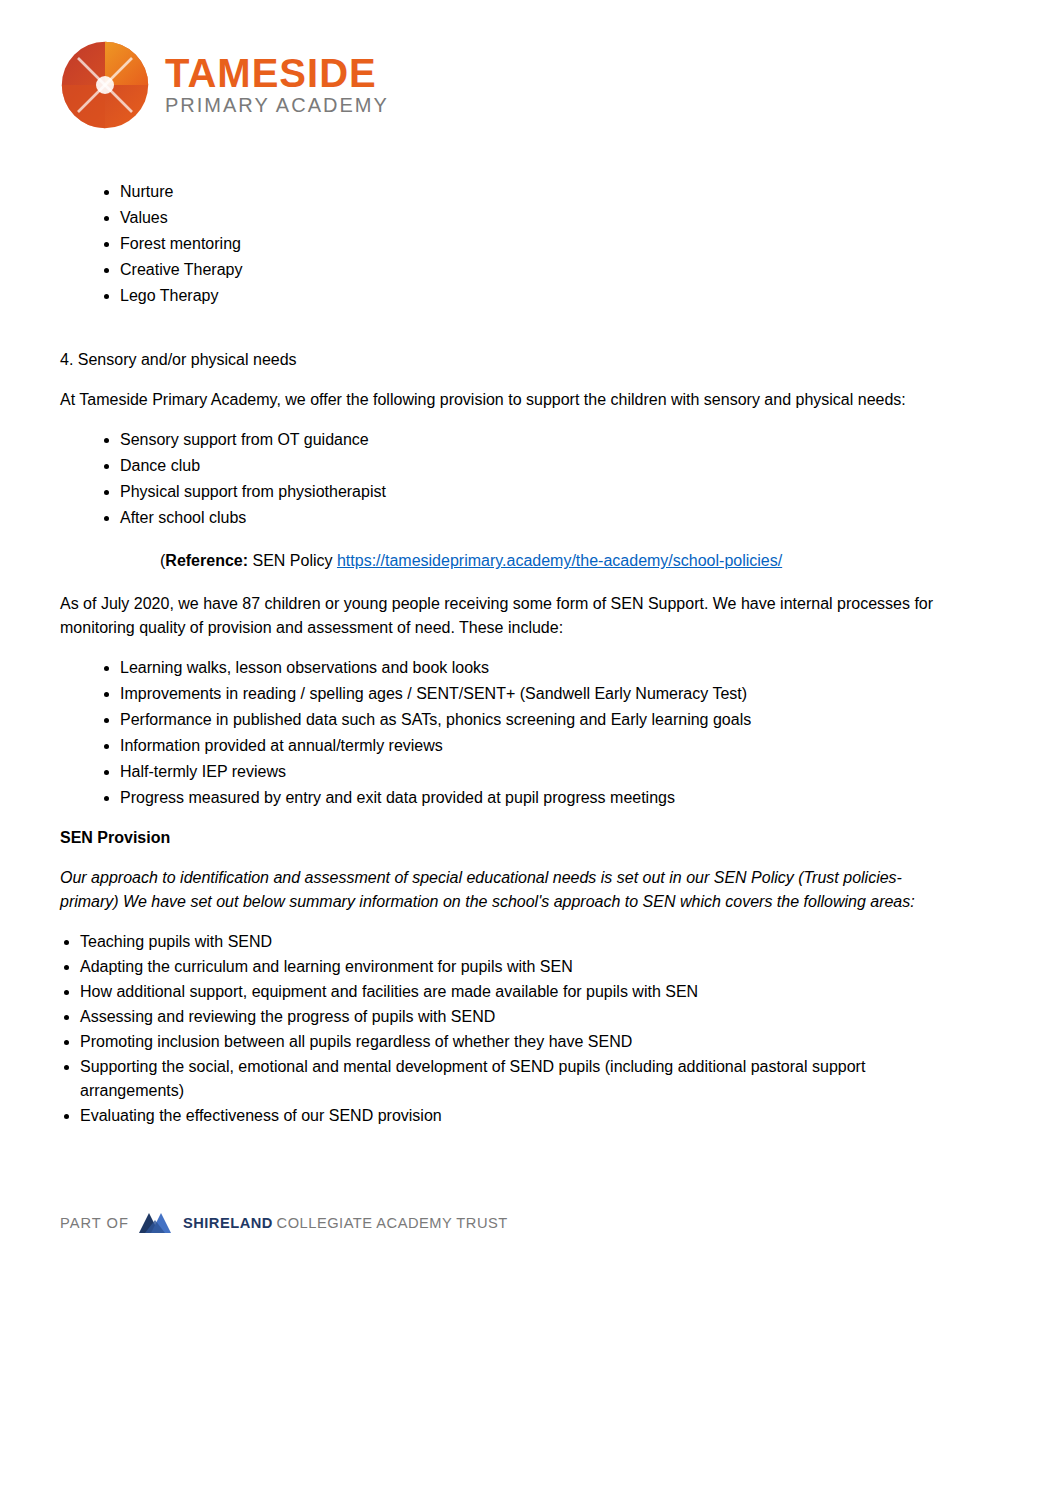TAMESIDE
PRIMARY ACADEMY
Nurture
Values
Forest mentoring
Creative Therapy
Lego Therapy
4. Sensory and/or physical needs
At Tameside Primary Academy, we offer the following provision to support the children with sensory and physical needs:
Sensory support from OT guidance
Dance club
Physical support from physiotherapist
After school clubs
(Reference: SEN Policy https://tamesideprimary.academy/the-academy/school-policies/
As of July 2020, we have 87 children or young people receiving some form of SEN Support. We have internal processes for monitoring quality of provision and assessment of need. These include:
Learning walks, lesson observations and book looks
Improvements in reading / spelling ages / SENT/SENT+ (Sandwell Early Numeracy Test)
Performance in published data such as SATs, phonics screening and Early learning goals
Information provided at annual/termly reviews
Half-termly IEP reviews
Progress measured by entry and exit data provided at pupil progress meetings
SEN Provision
Our approach to identification and assessment of special educational needs is set out in our SEN Policy (Trust policies- primary) We have set out below summary information on the school's approach to SEN which covers the following areas:
Teaching pupils with SEND
Adapting the curriculum and learning environment for pupils with SEN
How additional support, equipment and facilities are made available for pupils with SEN
Assessing and reviewing the progress of pupils with SEND
Promoting inclusion between all pupils regardless of whether they have SEND
Supporting the social, emotional and mental development of SEND pupils (including additional pastoral support arrangements)
Evaluating the effectiveness of our SEND provision
PART OF SHIRELAND COLLEGIATE ACADEMY TRUST